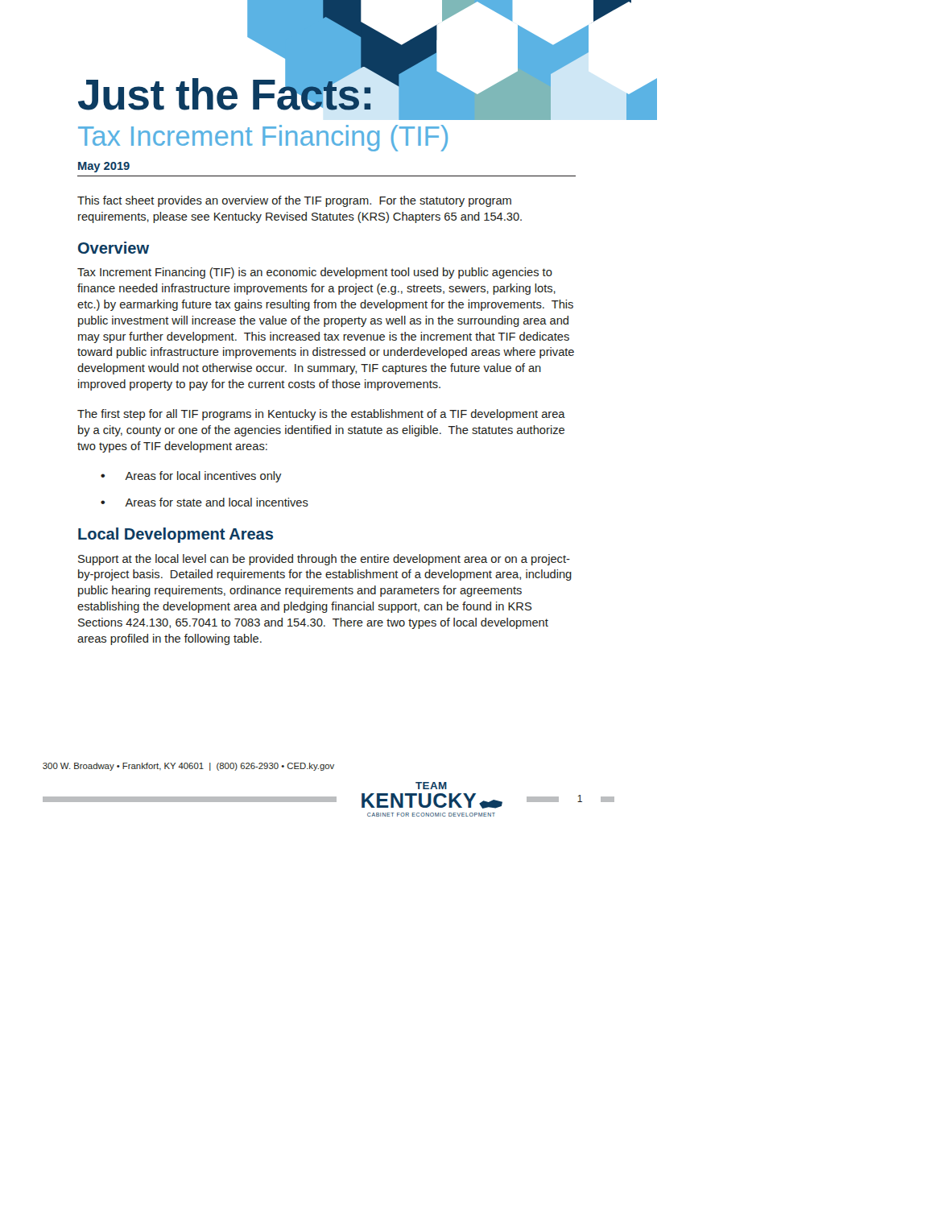Just the Facts:
Tax Increment Financing (TIF)
May 2019
This fact sheet provides an overview of the TIF program. For the statutory program requirements, please see Kentucky Revised Statutes (KRS) Chapters 65 and 154.30.
Overview
Tax Increment Financing (TIF) is an economic development tool used by public agencies to finance needed infrastructure improvements for a project (e.g., streets, sewers, parking lots, etc.) by earmarking future tax gains resulting from the development for the improvements. This public investment will increase the value of the property as well as in the surrounding area and may spur further development. This increased tax revenue is the increment that TIF dedicates toward public infrastructure improvements in distressed or underdeveloped areas where private development would not otherwise occur. In summary, TIF captures the future value of an improved property to pay for the current costs of those improvements.
The first step for all TIF programs in Kentucky is the establishment of a TIF development area by a city, county or one of the agencies identified in statute as eligible. The statutes authorize two types of TIF development areas:
Areas for local incentives only
Areas for state and local incentives
Local Development Areas
Support at the local level can be provided through the entire development area or on a project-by-project basis. Detailed requirements for the establishment of a development area, including public hearing requirements, ordinance requirements and parameters for agreements establishing the development area and pledging financial support, can be found in KRS Sections 424.130, 65.7041 to 7083 and 154.30. There are two types of local development areas profiled in the following table.
300 W. Broadway • Frankfort, KY 40601 | (800) 626-2930 • CED.ky.gov
TEAM
KENTUCKY
CABINET FOR ECONOMIC DEVELOPMENT
1